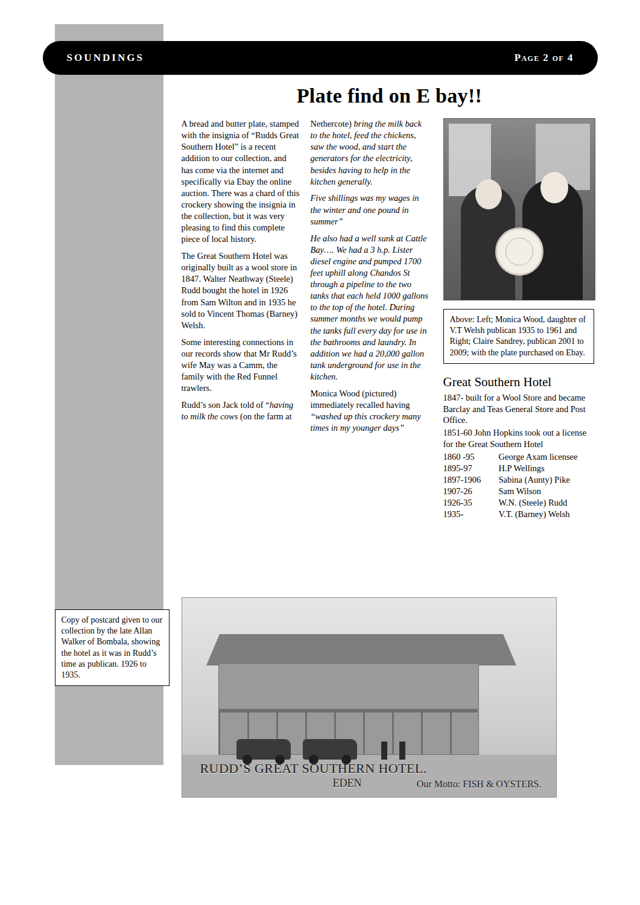Soundings Page 2 of 4
Plate find on E bay!!
A bread and butter plate, stamped with the insignia of “Rudds Great Southern Hotel” is a recent addition to our collection, and has come via the internet and specifically via Ebay the online auction. There was a chard of this crockery showing the insignia in the collection, but it was very pleasing to find this complete piece of local history.
The Great Southern Hotel was originally built as a wool store in 1847. Walter Neathway (Steele) Rudd bought the hotel in 1926 from Sam Wilton and in 1935 he sold to Vincent Thomas (Barney) Welsh.
Some interesting connections in our records show that Mr Rudd’s wife May was a Camm, the family with the Red Funnel trawlers.
Rudd’s son Jack told of “having to milk the cows (on the farm at
Nethercote) bring the milk back to the hotel, feed the chickens, saw the wood, and start the generators for the electricity, besides having to help in the kitchen generally.
Five shillings was my wages in the winter and one pound in summer”
He also had a well sunk at Cattle Bay…. We had a 3 h.p. Lister diesel engine and pumped 1700 feet uphill along Chandos St through a pipeline to the two tanks that each held 1000 gallons to the top of the hotel. During summer months we would pump the tanks full every day for use in the bathrooms and laundry. In addition we had a 20,000 gallon tank underground for use in the kitchen.
Monica Wood (pictured) immediately recalled having “washed up this crockery many times in my younger days”
Above: Left; Monica Wood, daughter of V.T Welsh publican 1935 to 1961 and Right; Claire Sandrey, publican 2001 to 2009; with the plate purchased on Ebay.
Great Southern Hotel
1847- built for a Wool Store and became Barclay and Teas General Store and Post Office.
1851-60 John Hopkins took out a license for the Great Southern Hotel
1860 -95 George Axam licensee
1895-97 H.P Wellings
1897-1906 Sabina (Aunty) Pike
1907-26 Sam Wilson
1926-35 W.N. (Steele) Rudd
1935-V.T. (Barney) Welsh
Copy of postcard given to our collection by the late Allan Walker of Bombala, showing the hotel as it was in Rudd’s time as publican. 1926 to 1935.
RUDD’S GREAT SOUTHERN HOTEL.
EDEN
Our Motto: FISH & OYSTERS.